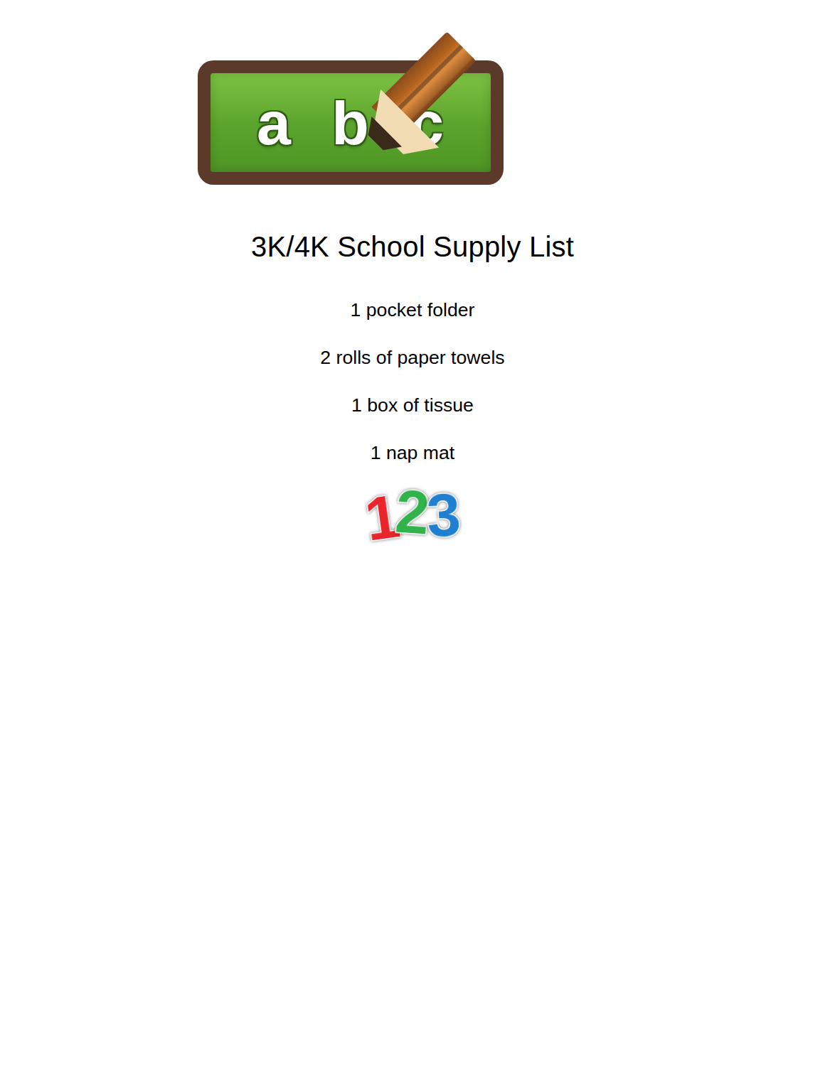abc
3K/4K School Supply List
1 pocket folder
2 rolls of paper towels
1 box of tissue
1 nap mat
123